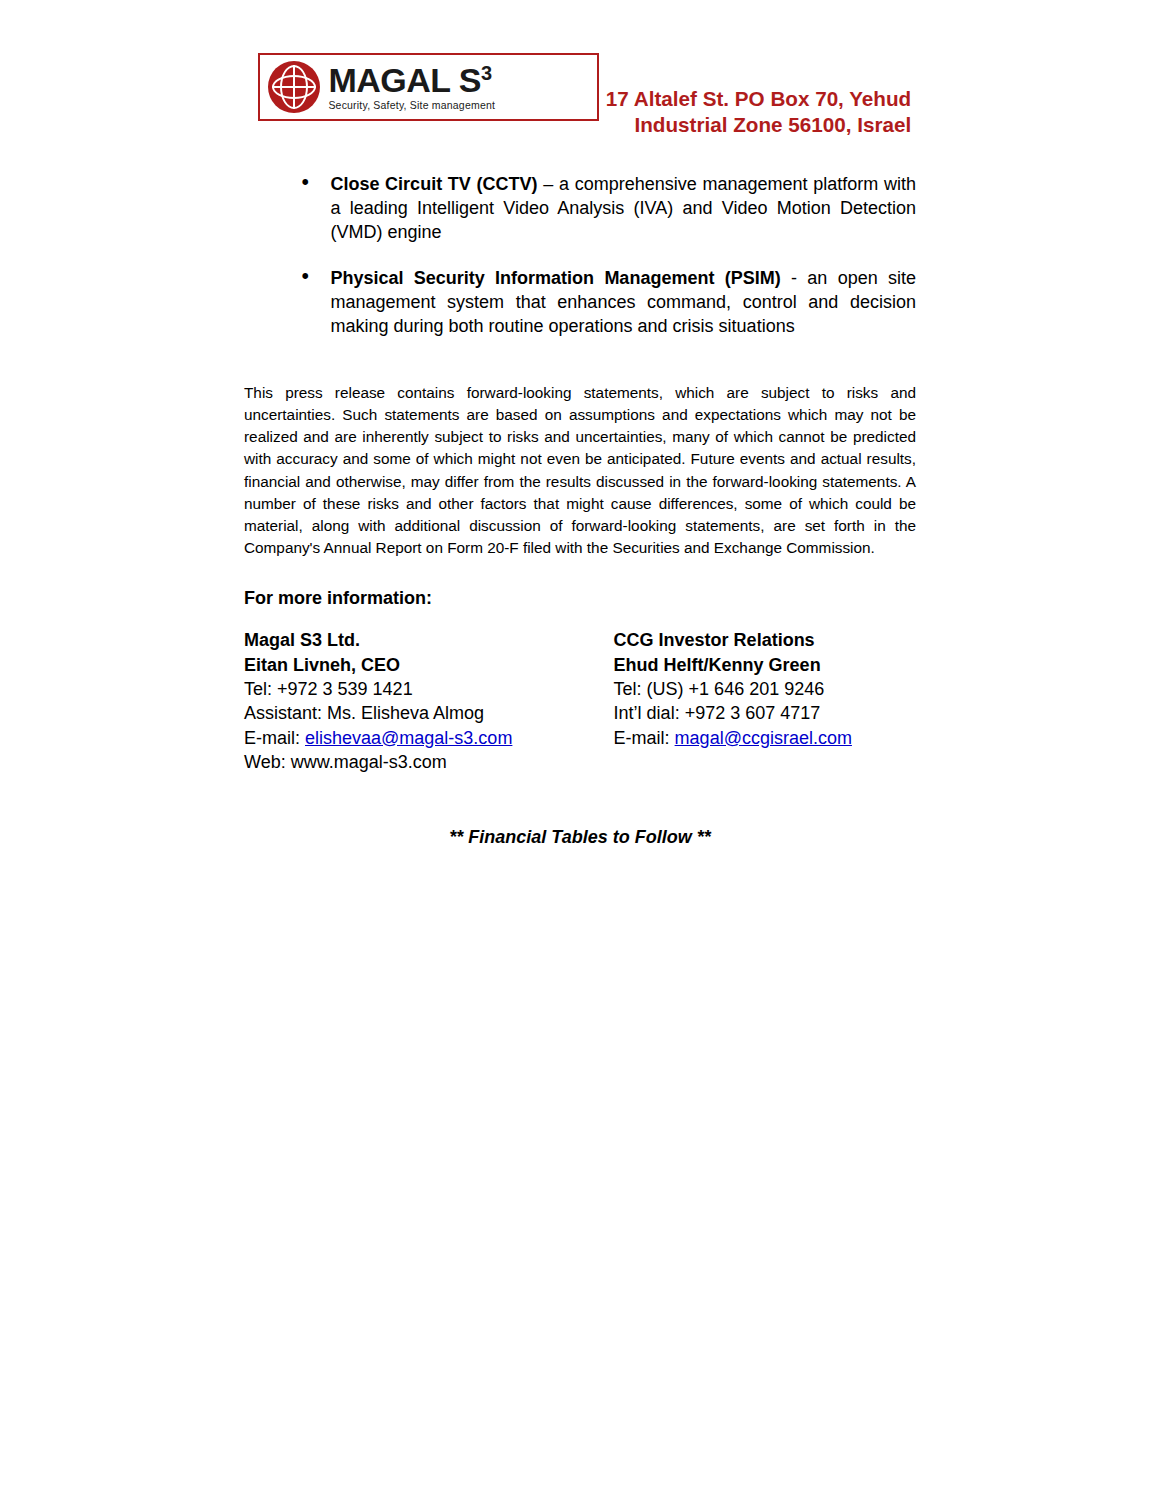MAGAL S3
Security, Safety, Site management
17 Altalef St. PO Box 70, Yehud
Industrial Zone 56100, Israel
Close Circuit TV (CCTV) – a comprehensive management platform with a leading Intelligent Video Analysis (IVA) and Video Motion Detection (VMD) engine
Physical Security Information Management (PSIM) - an open site management system that enhances command, control and decision making during both routine operations and crisis situations
This press release contains forward-looking statements, which are subject to risks and uncertainties. Such statements are based on assumptions and expectations which may not be realized and are inherently subject to risks and uncertainties, many of which cannot be predicted with accuracy and some of which might not even be anticipated. Future events and actual results, financial and otherwise, may differ from the results discussed in the forward-looking statements. A number of these risks and other factors that might cause differences, some of which could be material, along with additional discussion of forward-looking statements, are set forth in the Company's Annual Report on Form 20-F filed with the Securities and Exchange Commission.
For more information:
| Magal S3 Ltd. Eitan Livneh, CEO Tel: +972 3 539 1421 Assistant: Ms. Elisheva Almog E-mail: elishevaa@magal-s3.com Web: www.magal-s3.com | CCG Investor Relations Ehud Helft/Kenny Green Tel: (US) +1 646 201 9246 Int’l dial: +972 3 607 4717 E-mail: magal@ccgisrael.com |
** Financial Tables to Follow **